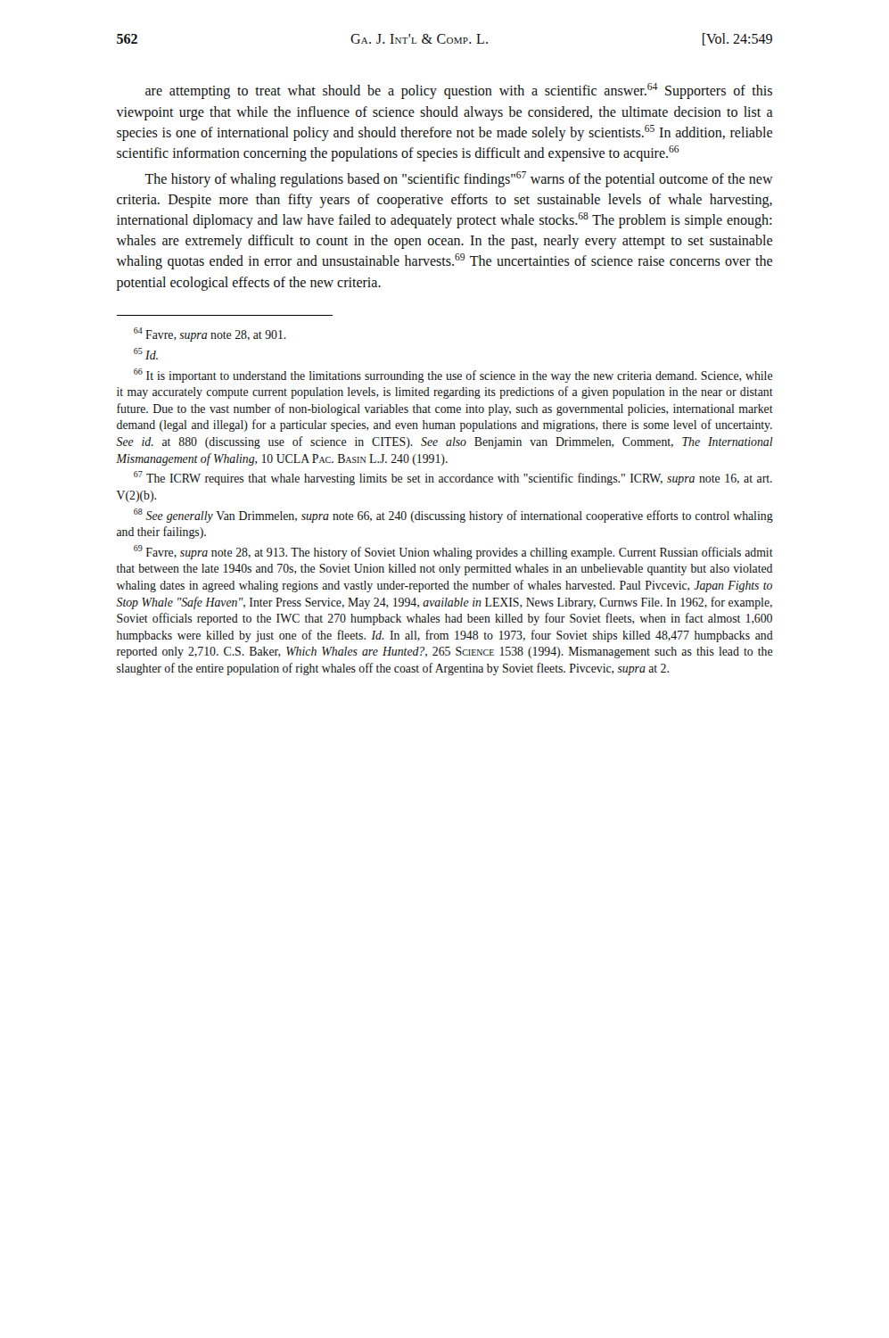562 Ga. J. Int'l & Comp. L. [Vol. 24:549
are attempting to treat what should be a policy question with a scientific answer.64 Supporters of this viewpoint urge that while the influence of science should always be considered, the ultimate decision to list a species is one of international policy and should therefore not be made solely by scientists.65 In addition, reliable scientific information concerning the populations of species is difficult and expensive to acquire.66
The history of whaling regulations based on "scientific findings"67 warns of the potential outcome of the new criteria. Despite more than fifty years of cooperative efforts to set sustainable levels of whale harvesting, international diplomacy and law have failed to adequately protect whale stocks.68 The problem is simple enough: whales are extremely difficult to count in the open ocean. In the past, nearly every attempt to set sustainable whaling quotas ended in error and unsustainable harvests.69 The uncertainties of science raise concerns over the potential ecological effects of the new criteria.
64 Favre, supra note 28, at 901.
65 Id.
66 It is important to understand the limitations surrounding the use of science in the way the new criteria demand. Science, while it may accurately compute current population levels, is limited regarding its predictions of a given population in the near or distant future. Due to the vast number of non-biological variables that come into play, such as governmental policies, international market demand (legal and illegal) for a particular species, and even human populations and migrations, there is some level of uncertainty. See id. at 880 (discussing use of science in CITES). See also Benjamin van Drimmelen, Comment, The International Mismanagement of Whaling, 10 UCLA Pac. Basin L.J. 240 (1991).
67 The ICRW requires that whale harvesting limits be set in accordance with "scientific findings." ICRW, supra note 16, at art. V(2)(b).
68 See generally Van Drimmelen, supra note 66, at 240 (discussing history of international cooperative efforts to control whaling and their failings).
69 Favre, supra note 28, at 913. The history of Soviet Union whaling provides a chilling example. Current Russian officials admit that between the late 1940s and 70s, the Soviet Union killed not only permitted whales in an unbelievable quantity but also violated whaling dates in agreed whaling regions and vastly under-reported the number of whales harvested. Paul Pivcevic, Japan Fights to Stop Whale "Safe Haven", Inter Press Service, May 24, 1994, available in LEXIS, News Library, Curnws File. In 1962, for example, Soviet officials reported to the IWC that 270 humpback whales had been killed by four Soviet fleets, when in fact almost 1,600 humpbacks were killed by just one of the fleets. Id. In all, from 1948 to 1973, four Soviet ships killed 48,477 humpbacks and reported only 2,710. C.S. Baker, Which Whales are Hunted?, 265 Science 1538 (1994). Mismanagement such as this lead to the slaughter of the entire population of right whales off the coast of Argentina by Soviet fleets. Pivcevic, supra at 2.